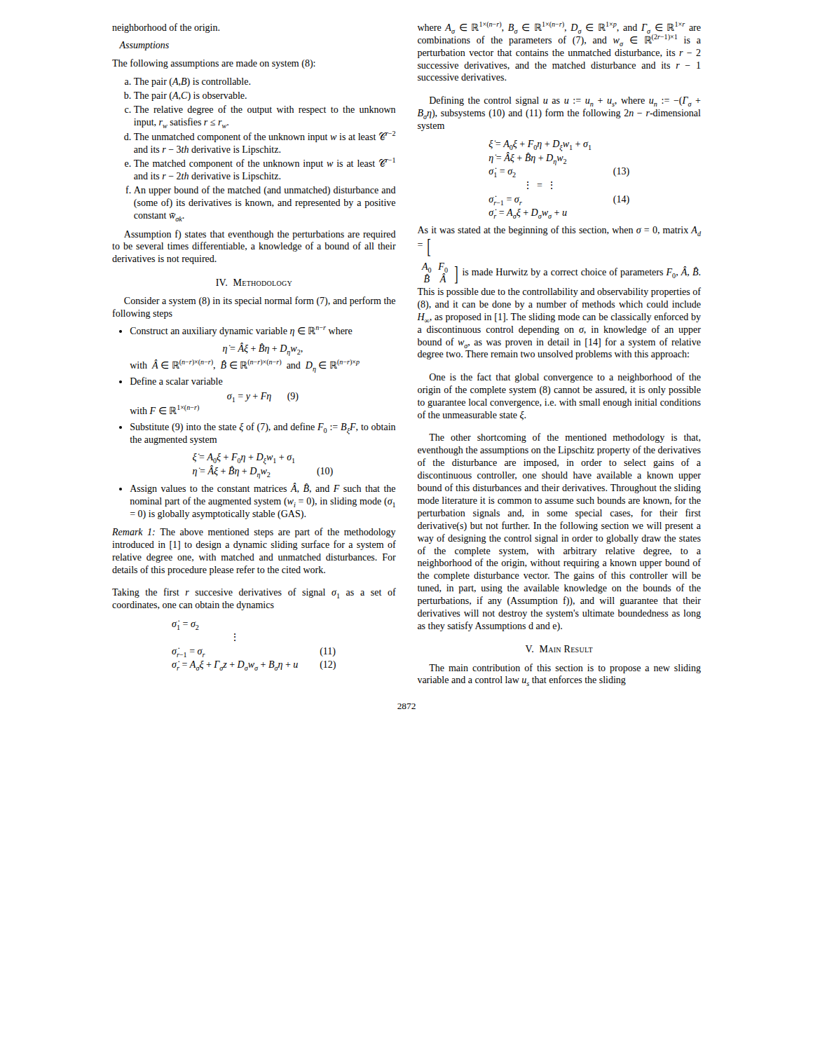neighborhood of the origin.
Assumptions
The following assumptions are made on system (8):
The pair (A,B) is controllable.
The pair (A,C) is observable.
The relative degree of the output with respect to the unknown input, rw satisfies r ≤ rw.
The unmatched component of the unknown input w is at least 𝒞r−2 and its r − 3th derivative is Lipschitz.
The matched component of the unknown input w is at least 𝒞r−1 and its r − 2th derivative is Lipschitz.
An upper bound of the matched (and unmatched) disturbance and (some of) its derivatives is known, and represented by a positive constant w̄σk.
Assumption f) states that eventhough the perturbations are required to be several times differentiable, a knowledge of a bound of all their derivatives is not required.
IV. Methodology
Consider a system (8) in its special normal form (7), and perform the following steps
Construct an auxiliary dynamic variable η ∈ ℝn−r where η̇ = Âξ + B̂η + Dηw2, with Â ∈ ℝ(n−r)×(n−r), B̂ ∈ ℝ(n−r)×(n−r) and Dη ∈ ℝ(n−r)×p
Define a scalar variable σ1 = y + Fη(9) with F ∈ ℝ1×(n−r)
Substitute (9) into the state ξ of (7), and define F0 := BξF, to obtain the augmented system ξ̇ = A0ξ + F0η + Dξw1 + σ1 η̇ = Âξ + B̂η + Dηw2 (10)
Assign values to the constant matrices Â, B̂, and F such that the nominal part of the augmented system (wi = 0), in sliding mode (σ1 = 0) is globally asymptotically stable (GAS).
Remark 1: The above mentioned steps are part of the methodology introduced in [1] to design a dynamic sliding surface for a system of relative degree one, with matched and unmatched disturbances. For details of this procedure please refer to the cited work.
Taking the first r succesive derivatives of signal σ1 as a set of coordinates, one can obtain the dynamics
σ̇1 = σ2 ⋮ σ̇r−1 = σr (11) σ̇r = Aσξ + Γσz + Dσwσ + Bση + u (12)
where Aσ ∈ ℝ1×(n−r), Bσ ∈ ℝ1×(n−r), Dσ ∈ ℝ1×p, and Γσ ∈ ℝ1×r are combinations of the parameters of (7), and wσ ∈ ℝ(2r−1)×1 is a perturbation vector that contains the unmatched disturbance, its r − 2 successive derivatives, and the matched disturbance and its r − 1 successive derivatives.
Defining the control signal u as u := un + us, where un := −(Γσ + Bση), subsystems (10) and (11) form the following 2n − r-dimensional system
ξ̇ = A0ξ + F0η + Dξw1 + σ1 η̇ = Âξ + B̂η + Dηw2 σ̇1 = σ2 (13) ⋮ = ⋮ σ̇r−1 = σr (14) σ̇r = Aσξ + Dσwσ + u
As it was stated at the beginning of this section, when σ = 0, matrix Ad = [
| A 0 | F 0 |
| B̂ | Â |
] is made Hurwitz by a correct choice of parameters F0, Â, B̂. This is possible due to the controllability and observability properties of (8), and it can be done by a number of methods which could include H∞, as proposed in [1]. The sliding mode can be classically enforced by a discontinuous control depending on σ, in knowledge of an upper bound of wσ, as was proven in detail in [14] for a system of relative degree two. There remain two unsolved problems with this approach:
One is the fact that global convergence to a neighborhood of the origin of the complete system (8) cannot be assured, it is only possible to guarantee local convergence, i.e. with small enough initial conditions of the unmeasurable state ξ.
The other shortcoming of the mentioned methodology is that, eventhough the assumptions on the Lipschitz property of the derivatives of the disturbance are imposed, in order to select gains of a discontinuous controller, one should have available a known upper bound of this disturbances and their derivatives. Throughout the sliding mode literature it is common to assume such bounds are known, for the perturbation signals and, in some special cases, for their first derivative(s) but not further. In the following section we will present a way of designing the control signal in order to globally draw the states of the complete system, with arbitrary relative degree, to a neighborhood of the origin, without requiring a known upper bound of the complete disturbance vector. The gains of this controller will be tuned, in part, using the available knowledge on the bounds of the perturbations, if any (Assumption f)), and will guarantee that their derivatives will not destroy the system's ultimate boundedness as long as they satisfy Assumptions d and e).
V. Main Result
The main contribution of this section is to propose a new sliding variable and a control law us that enforces the sliding
2872